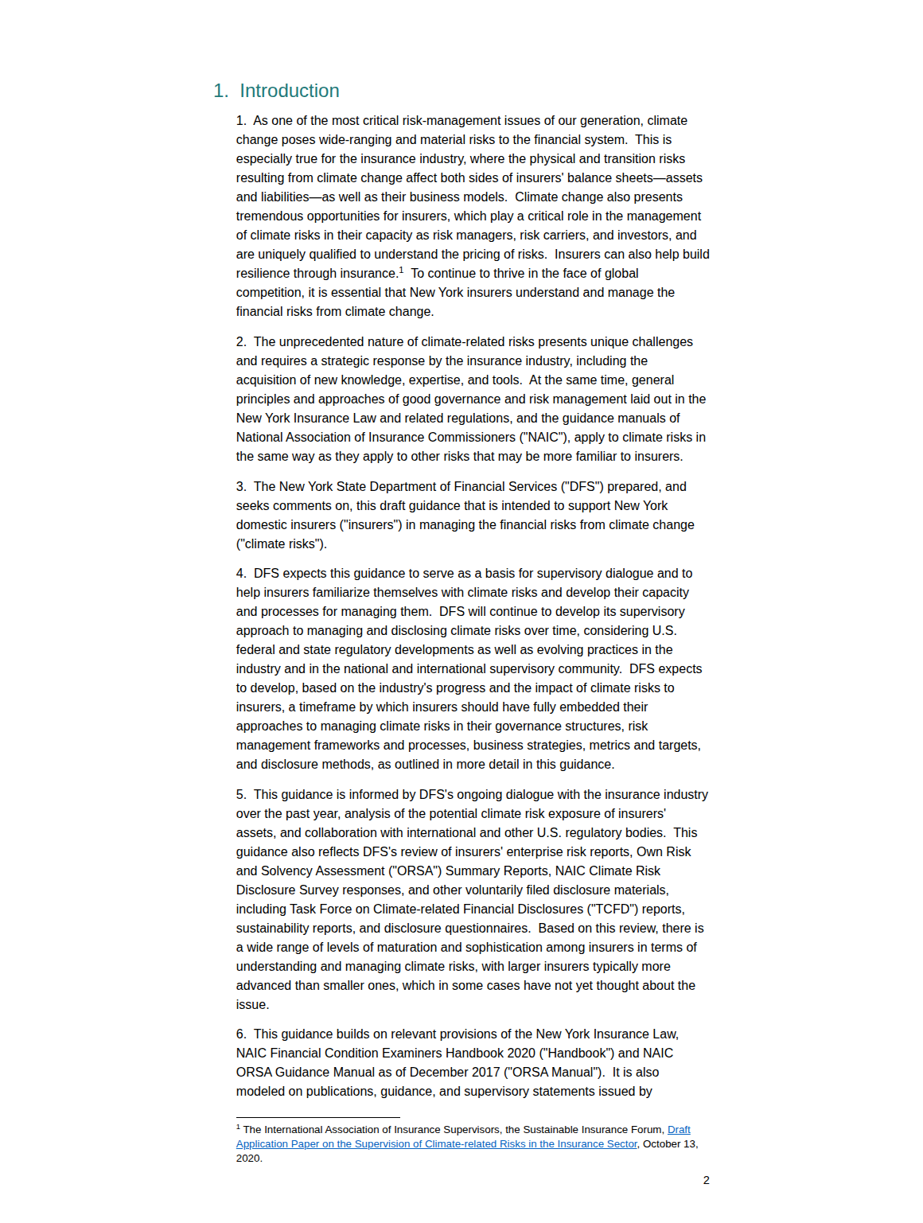1. Introduction
1. As one of the most critical risk-management issues of our generation, climate change poses wide-ranging and material risks to the financial system. This is especially true for the insurance industry, where the physical and transition risks resulting from climate change affect both sides of insurers' balance sheets—assets and liabilities—as well as their business models. Climate change also presents tremendous opportunities for insurers, which play a critical role in the management of climate risks in their capacity as risk managers, risk carriers, and investors, and are uniquely qualified to understand the pricing of risks. Insurers can also help build resilience through insurance.1 To continue to thrive in the face of global competition, it is essential that New York insurers understand and manage the financial risks from climate change.
2. The unprecedented nature of climate-related risks presents unique challenges and requires a strategic response by the insurance industry, including the acquisition of new knowledge, expertise, and tools. At the same time, general principles and approaches of good governance and risk management laid out in the New York Insurance Law and related regulations, and the guidance manuals of National Association of Insurance Commissioners ("NAIC"), apply to climate risks in the same way as they apply to other risks that may be more familiar to insurers.
3. The New York State Department of Financial Services ("DFS") prepared, and seeks comments on, this draft guidance that is intended to support New York domestic insurers ("insurers") in managing the financial risks from climate change ("climate risks").
4. DFS expects this guidance to serve as a basis for supervisory dialogue and to help insurers familiarize themselves with climate risks and develop their capacity and processes for managing them. DFS will continue to develop its supervisory approach to managing and disclosing climate risks over time, considering U.S. federal and state regulatory developments as well as evolving practices in the industry and in the national and international supervisory community. DFS expects to develop, based on the industry's progress and the impact of climate risks to insurers, a timeframe by which insurers should have fully embedded their approaches to managing climate risks in their governance structures, risk management frameworks and processes, business strategies, metrics and targets, and disclosure methods, as outlined in more detail in this guidance.
5. This guidance is informed by DFS's ongoing dialogue with the insurance industry over the past year, analysis of the potential climate risk exposure of insurers' assets, and collaboration with international and other U.S. regulatory bodies. This guidance also reflects DFS's review of insurers' enterprise risk reports, Own Risk and Solvency Assessment ("ORSA") Summary Reports, NAIC Climate Risk Disclosure Survey responses, and other voluntarily filed disclosure materials, including Task Force on Climate-related Financial Disclosures ("TCFD") reports, sustainability reports, and disclosure questionnaires. Based on this review, there is a wide range of levels of maturation and sophistication among insurers in terms of understanding and managing climate risks, with larger insurers typically more advanced than smaller ones, which in some cases have not yet thought about the issue.
6. This guidance builds on relevant provisions of the New York Insurance Law, NAIC Financial Condition Examiners Handbook 2020 ("Handbook") and NAIC ORSA Guidance Manual as of December 2017 ("ORSA Manual"). It is also modeled on publications, guidance, and supervisory statements issued by
1 The International Association of Insurance Supervisors, the Sustainable Insurance Forum, Draft Application Paper on the Supervision of Climate-related Risks in the Insurance Sector, October 13, 2020.
2